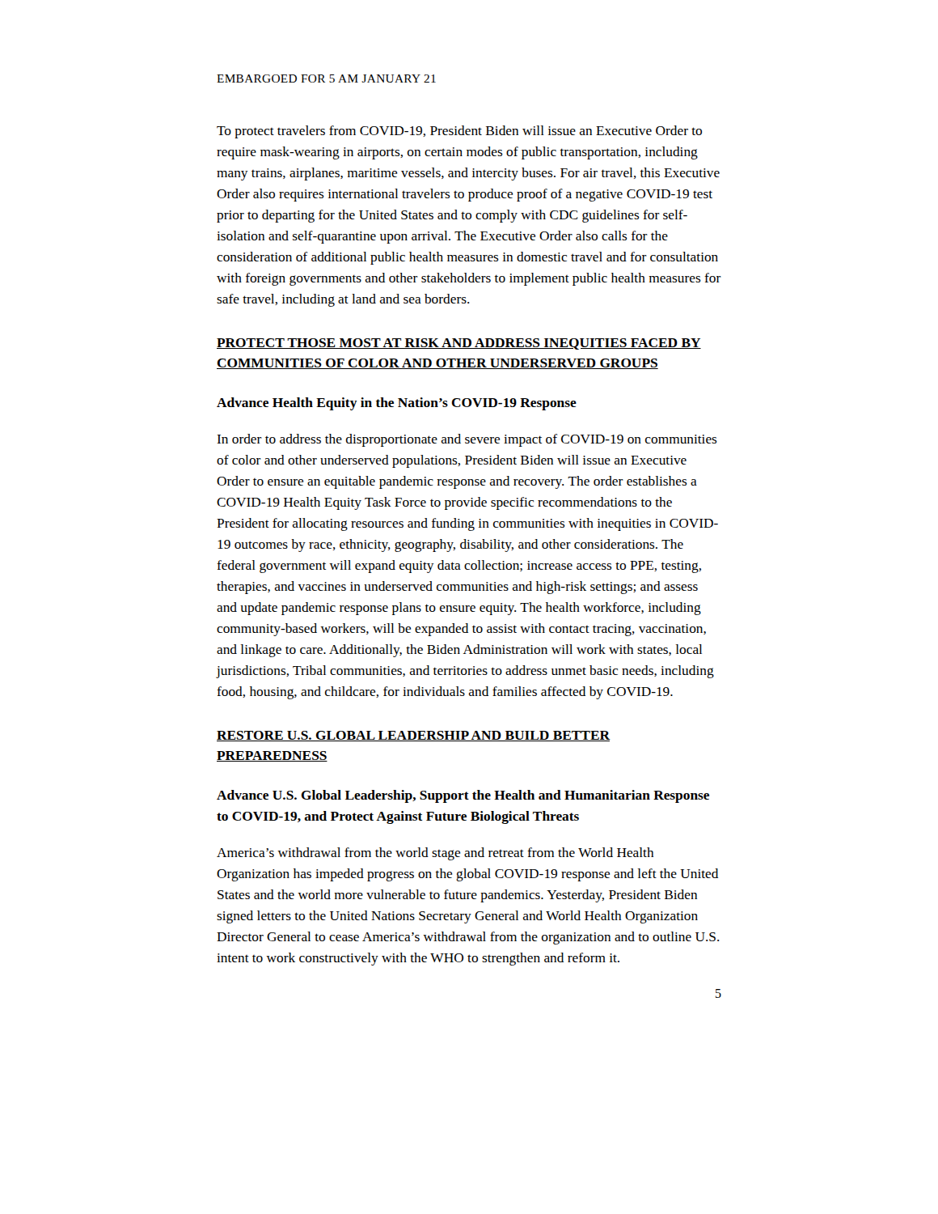EMBARGOED FOR 5 AM JANUARY 21
To protect travelers from COVID-19, President Biden will issue an Executive Order to require mask-wearing in airports, on certain modes of public transportation, including many trains, airplanes, maritime vessels, and intercity buses. For air travel, this Executive Order also requires international travelers to produce proof of a negative COVID-19 test prior to departing for the United States and to comply with CDC guidelines for self-isolation and self-quarantine upon arrival. The Executive Order also calls for the consideration of additional public health measures in domestic travel and for consultation with foreign governments and other stakeholders to implement public health measures for safe travel, including at land and sea borders.
PROTECT THOSE MOST AT RISK AND ADDRESS INEQUITIES FACED BY COMMUNITIES OF COLOR AND OTHER UNDERSERVED GROUPS
Advance Health Equity in the Nation’s COVID-19 Response
In order to address the disproportionate and severe impact of COVID-19 on communities of color and other underserved populations, President Biden will issue an Executive Order to ensure an equitable pandemic response and recovery. The order establishes a COVID-19 Health Equity Task Force to provide specific recommendations to the President for allocating resources and funding in communities with inequities in COVID-19 outcomes by race, ethnicity, geography, disability, and other considerations. The federal government will expand equity data collection; increase access to PPE, testing, therapies, and vaccines in underserved communities and high-risk settings; and assess and update pandemic response plans to ensure equity. The health workforce, including community-based workers, will be expanded to assist with contact tracing, vaccination, and linkage to care. Additionally, the Biden Administration will work with states, local jurisdictions, Tribal communities, and territories to address unmet basic needs, including food, housing, and childcare, for individuals and families affected by COVID-19.
RESTORE U.S. GLOBAL LEADERSHIP AND BUILD BETTER PREPAREDNESS
Advance U.S. Global Leadership, Support the Health and Humanitarian Response to COVID-19, and Protect Against Future Biological Threats
America’s withdrawal from the world stage and retreat from the World Health Organization has impeded progress on the global COVID-19 response and left the United States and the world more vulnerable to future pandemics. Yesterday, President Biden signed letters to the United Nations Secretary General and World Health Organization Director General to cease America’s withdrawal from the organization and to outline U.S. intent to work constructively with the WHO to strengthen and reform it.
5